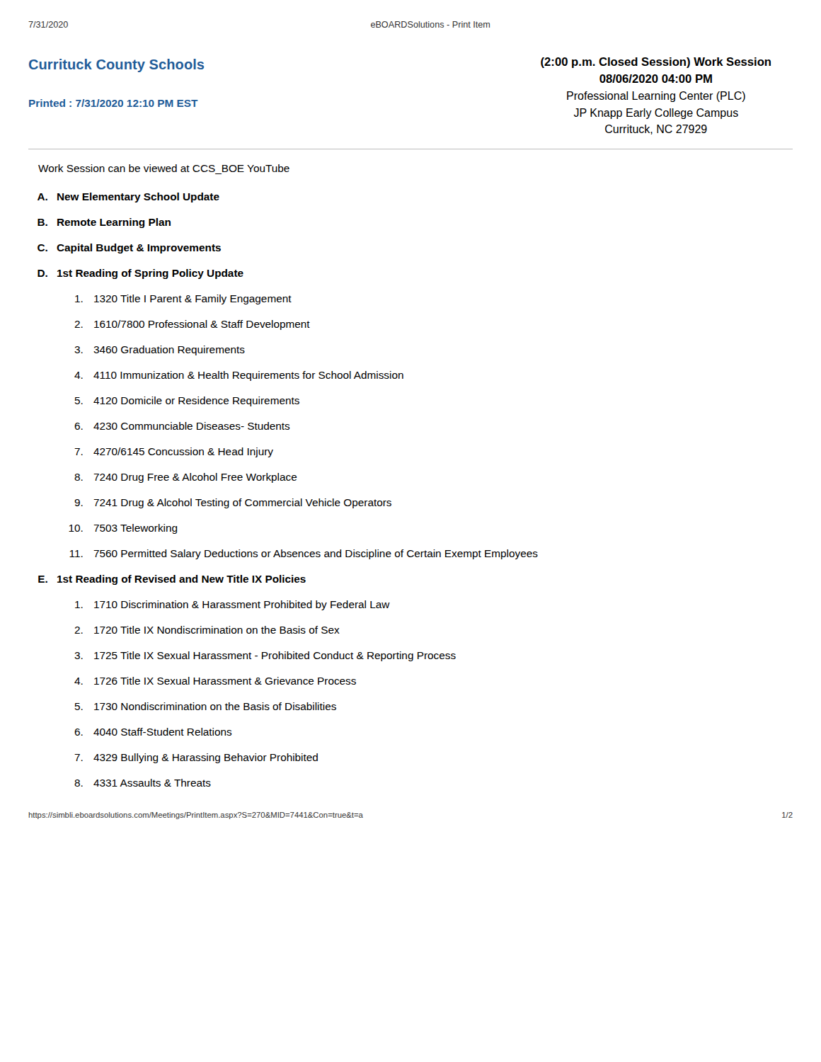7/31/2020 eBOARDSolutions - Print Item
Currituck County Schools
Printed : 7/31/2020 12:10 PM EST
(2:00 p.m. Closed Session) Work Session
08/06/2020 04:00 PM
Professional Learning Center (PLC)
JP Knapp Early College Campus
Currituck, NC 27929
Work Session can be viewed at CCS_BOE YouTube
New Elementary School Update
Remote Learning Plan
Capital Budget & Improvements
1st Reading of Spring Policy Update
1320 Title I Parent & Family Engagement
1610/7800 Professional & Staff Development
3460 Graduation Requirements
4110 Immunization & Health Requirements for School Admission
4120 Domicile or Residence Requirements
4230 Communciable Diseases- Students
4270/6145 Concussion & Head Injury
7240 Drug Free & Alcohol Free Workplace
7241 Drug & Alcohol Testing of Commercial Vehicle Operators
7503 Teleworking
7560 Permitted Salary Deductions or Absences and Discipline of Certain Exempt Employees
1st Reading of Revised and New Title IX Policies
1710 Discrimination & Harassment Prohibited by Federal Law
1720 Title IX Nondiscrimination on the Basis of Sex
1725 Title IX Sexual Harassment - Prohibited Conduct & Reporting Process
1726 Title IX Sexual Harassment & Grievance Process
1730 Nondiscrimination on the Basis of Disabilities
4040 Staff-Student Relations
4329 Bullying & Harassing Behavior Prohibited
4331 Assaults & Threats
https://simbli.eboardsolutions.com/Meetings/PrintItem.aspx?S=270&MID=7441&Con=true&t=a 1/2